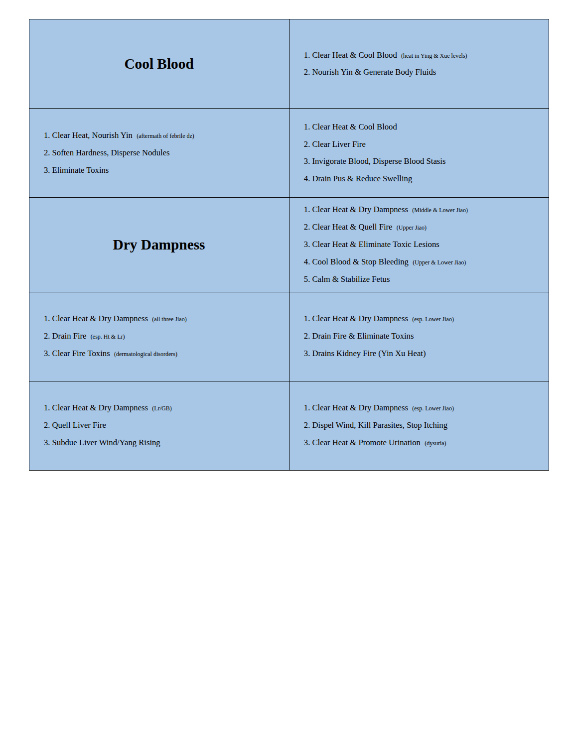| Cool Blood | Clear Heat & Cool Blood (heat in Ying & Xue levels) Nourish Yin & Generate Body Fluids |
| Clear Heat, Nourish Yin (aftermath of febrile dz) Soften Hardness, Disperse Nodules Eliminate Toxins | Clear Heat & Cool Blood Clear Liver Fire Invigorate Blood, Disperse Blood Stasis Drain Pus & Reduce Swelling |
| Dry Dampness | Clear Heat & Dry Dampness (Middle & Lower Jiao) Clear Heat & Quell Fire (Upper Jiao) Clear Heat & Eliminate Toxic Lesions Cool Blood & Stop Bleeding (Upper & Lower Jiao) Calm & Stabilize Fetus |
| Clear Heat & Dry Dampness (all three Jiao) Drain Fire (esp. Ht & Lr) Clear Fire Toxins (dermatological disorders) | Clear Heat & Dry Dampness (esp. Lower Jiao) Drain Fire & Eliminate Toxins Drains Kidney Fire (Yin Xu Heat) |
| Clear Heat & Dry Dampness (Lr/GB) Quell Liver Fire Subdue Liver Wind/Yang Rising | Clear Heat & Dry Dampness (esp. Lower Jiao) Dispel Wind, Kill Parasites, Stop Itching Clear Heat & Promote Urination (dysuria) |